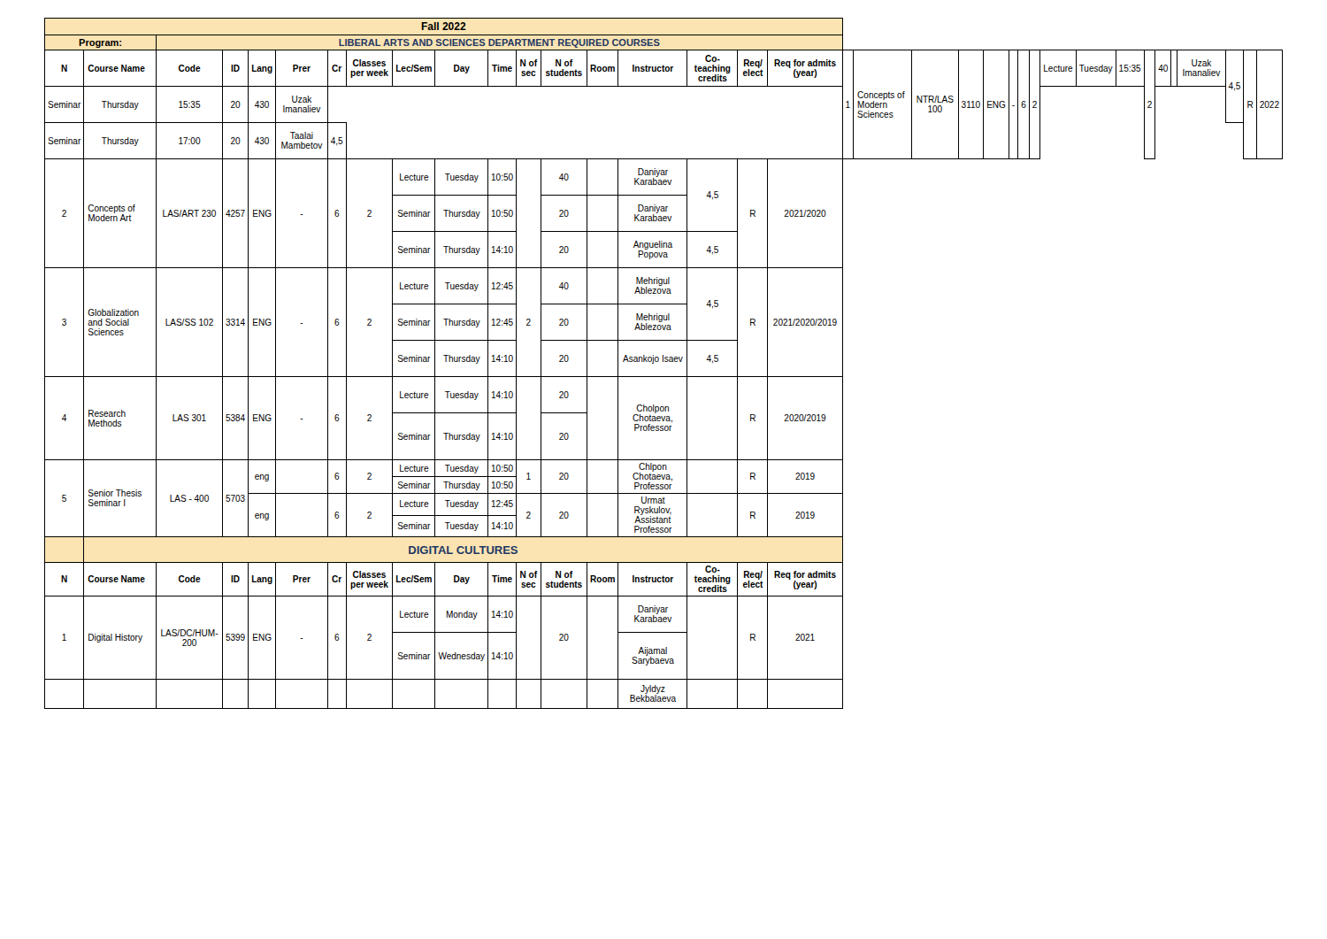| Fall 2022 |
| Program: | LIBERAL ARTS AND SCIENCES DEPARTMENT REQUIRED COURSES |
| N | Course Name | Code | ID | Lang | Prer | Cr | Classes per week | Lec/Sem | Day | Time | N of sec | N of students | Room | Instructor | Co-teaching credits | Req/ elect | Req for admits (year) |
| 1 | Concepts of Modern Sciences | NTR/LAS 100 | 3110 | ENG | - | 6 | 2 | Lecture | Tuesday | 15:35 | 2 | 40 | | Uzak Imanaliev | 4,5 | R | 2022 |
| Seminar | Thursday | 15:35 | 20 | 430 | Uzak Imanaliev |
| Seminar | Thursday | 17:00 | 20 | 430 | Taalai Mambetov | 4,5 |
| 2 | Concepts of Modern Art | LAS/ART 230 | 4257 | ENG | - | 6 | 2 | Lecture | Tuesday | 10:50 | | 40 | | Daniyar Karabaev | 4,5 | R | 2021/2020 |
| Seminar | Thursday | 10:50 | 20 | | Daniyar Karabaev |
| Seminar | Thursday | 14:10 | 20 | | Anguelina Popova | 4,5 |
| 3 | Globalization and Social Sciences | LAS/SS 102 | 3314 | ENG | - | 6 | 2 | Lecture | Tuesday | 12:45 | 2 | 40 | | Mehrigul Ablezova | 4,5 | R | 2021/2020/2019 |
| Seminar | Thursday | 12:45 | 20 | | Mehrigul Ablezova |
| Seminar | Thursday | 14:10 | 20 | | Asankojo Isaev | 4,5 |
| 4 | Research Methods | LAS 301 | 5384 | ENG | - | 6 | 2 | Lecture | Tuesday | 14:10 | | 20 | | Cholpon Chotaeva, Professor | | R | 2020/2019 |
| Seminar | Thursday | 14:10 | 20 |
| 5 | Senior Thesis Seminar I | LAS - 400 | 5703 | eng | | 6 | 2 | Lecture | Tuesday | 10:50 | 1 | 20 | | Chlpon Chotaeva, Professor | | R | 2019 |
| Seminar | Thursday | 10:50 |
| eng | | 6 | 2 | Lecture | Tuesday | 12:45 | 2 | 20 | | Urmat Ryskulov, Assistant Professor | | R | 2019 |
| Seminar | Tuesday | 14:10 |
| | DIGITAL CULTURES |
| N | Course Name | Code | ID | Lang | Prer | Cr | Classes per week | Lec/Sem | Day | Time | N of sec | N of students | Room | Instructor | Co-teaching credits | Req/ elect | Req for admits (year) |
| 1 | Digital History | LAS/DC/HUM-200 | 5399 | ENG | - | 6 | 2 | Lecture | Monday | 14:10 | | 20 | | Daniyar Karabaev | | R | 2021 |
| Seminar | Wednesday | 14:10 | Aijamal Sarybaeva |
| | | | | | | | | | | | | | | Jyldyz Bekbalaeva | | | |